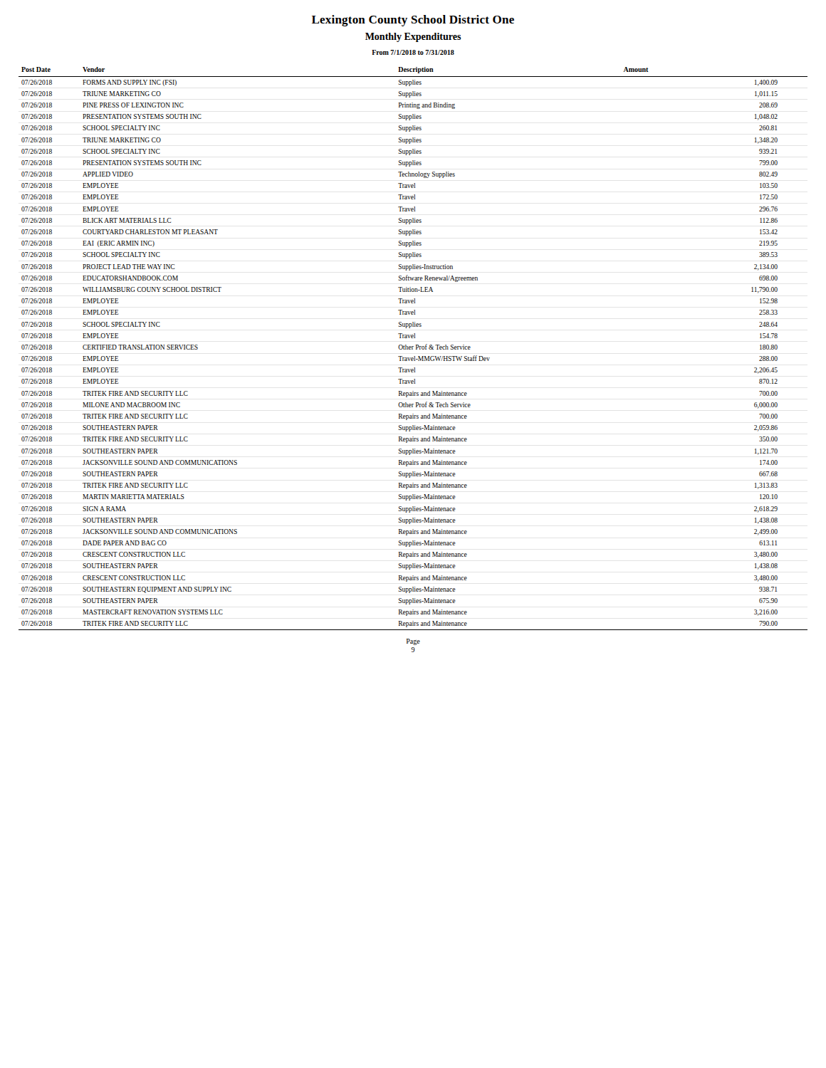Lexington County School District One
Monthly Expenditures
From 7/1/2018 to 7/31/2018
| Post Date | Vendor | Description | Amount |
| --- | --- | --- | --- |
| 07/26/2018 | FORMS AND SUPPLY INC (FSI) | Supplies | 1,400.09 |
| 07/26/2018 | TRIUNE MARKETING CO | Supplies | 1,011.15 |
| 07/26/2018 | PINE PRESS OF LEXINGTON INC | Printing and Binding | 208.69 |
| 07/26/2018 | PRESENTATION SYSTEMS SOUTH INC | Supplies | 1,048.02 |
| 07/26/2018 | SCHOOL SPECIALTY INC | Supplies | 260.81 |
| 07/26/2018 | TRIUNE MARKETING CO | Supplies | 1,348.20 |
| 07/26/2018 | SCHOOL SPECIALTY INC | Supplies | 939.21 |
| 07/26/2018 | PRESENTATION SYSTEMS SOUTH INC | Supplies | 799.00 |
| 07/26/2018 | APPLIED VIDEO | Technology Supplies | 802.49 |
| 07/26/2018 | EMPLOYEE | Travel | 103.50 |
| 07/26/2018 | EMPLOYEE | Travel | 172.50 |
| 07/26/2018 | EMPLOYEE | Travel | 296.76 |
| 07/26/2018 | BLICK ART MATERIALS LLC | Supplies | 112.86 |
| 07/26/2018 | COURTYARD CHARLESTON MT PLEASANT | Supplies | 153.42 |
| 07/26/2018 | EAI (ERIC ARMIN INC) | Supplies | 219.95 |
| 07/26/2018 | SCHOOL SPECIALTY INC | Supplies | 389.53 |
| 07/26/2018 | PROJECT LEAD THE WAY INC | Supplies-Instruction | 2,134.00 |
| 07/26/2018 | EDUCATORSHANDBOOK.COM | Software Renewal/Agreemen | 698.00 |
| 07/26/2018 | WILLIAMSBURG COUNY SCHOOL DISTRICT | Tuition-LEA | 11,790.00 |
| 07/26/2018 | EMPLOYEE | Travel | 152.98 |
| 07/26/2018 | EMPLOYEE | Travel | 258.33 |
| 07/26/2018 | SCHOOL SPECIALTY INC | Supplies | 248.64 |
| 07/26/2018 | EMPLOYEE | Travel | 154.78 |
| 07/26/2018 | CERTIFIED TRANSLATION SERVICES | Other Prof & Tech Service | 180.80 |
| 07/26/2018 | EMPLOYEE | Travel-MMGW/HSTW Staff Dev | 288.00 |
| 07/26/2018 | EMPLOYEE | Travel | 2,206.45 |
| 07/26/2018 | EMPLOYEE | Travel | 870.12 |
| 07/26/2018 | TRITEK FIRE AND SECURITY LLC | Repairs and Maintenance | 700.00 |
| 07/26/2018 | MILONE AND MACBROOM INC | Other Prof & Tech Service | 6,000.00 |
| 07/26/2018 | TRITEK FIRE AND SECURITY LLC | Repairs and Maintenance | 700.00 |
| 07/26/2018 | SOUTHEASTERN PAPER | Supplies-Maintenace | 2,059.86 |
| 07/26/2018 | TRITEK FIRE AND SECURITY LLC | Repairs and Maintenance | 350.00 |
| 07/26/2018 | SOUTHEASTERN PAPER | Supplies-Maintenace | 1,121.70 |
| 07/26/2018 | JACKSONVILLE SOUND AND COMMUNICATIONS | Repairs and Maintenance | 174.00 |
| 07/26/2018 | SOUTHEASTERN PAPER | Supplies-Maintenace | 667.68 |
| 07/26/2018 | TRITEK FIRE AND SECURITY LLC | Repairs and Maintenance | 1,313.83 |
| 07/26/2018 | MARTIN MARIETTA MATERIALS | Supplies-Maintenace | 120.10 |
| 07/26/2018 | SIGN A RAMA | Supplies-Maintenace | 2,618.29 |
| 07/26/2018 | SOUTHEASTERN PAPER | Supplies-Maintenace | 1,438.08 |
| 07/26/2018 | JACKSONVILLE SOUND AND COMMUNICATIONS | Repairs and Maintenance | 2,499.00 |
| 07/26/2018 | DADE PAPER AND BAG CO | Supplies-Maintenace | 613.11 |
| 07/26/2018 | CRESCENT CONSTRUCTION LLC | Repairs and Maintenance | 3,480.00 |
| 07/26/2018 | SOUTHEASTERN PAPER | Supplies-Maintenace | 1,438.08 |
| 07/26/2018 | CRESCENT CONSTRUCTION LLC | Repairs and Maintenance | 3,480.00 |
| 07/26/2018 | SOUTHEASTERN EQUIPMENT AND SUPPLY INC | Supplies-Maintenace | 938.71 |
| 07/26/2018 | SOUTHEASTERN PAPER | Supplies-Maintenace | 675.90 |
| 07/26/2018 | MASTERCRAFT RENOVATION SYSTEMS LLC | Repairs and Maintenance | 3,216.00 |
| 07/26/2018 | TRITEK FIRE AND SECURITY LLC | Repairs and Maintenance | 790.00 |
Page
9